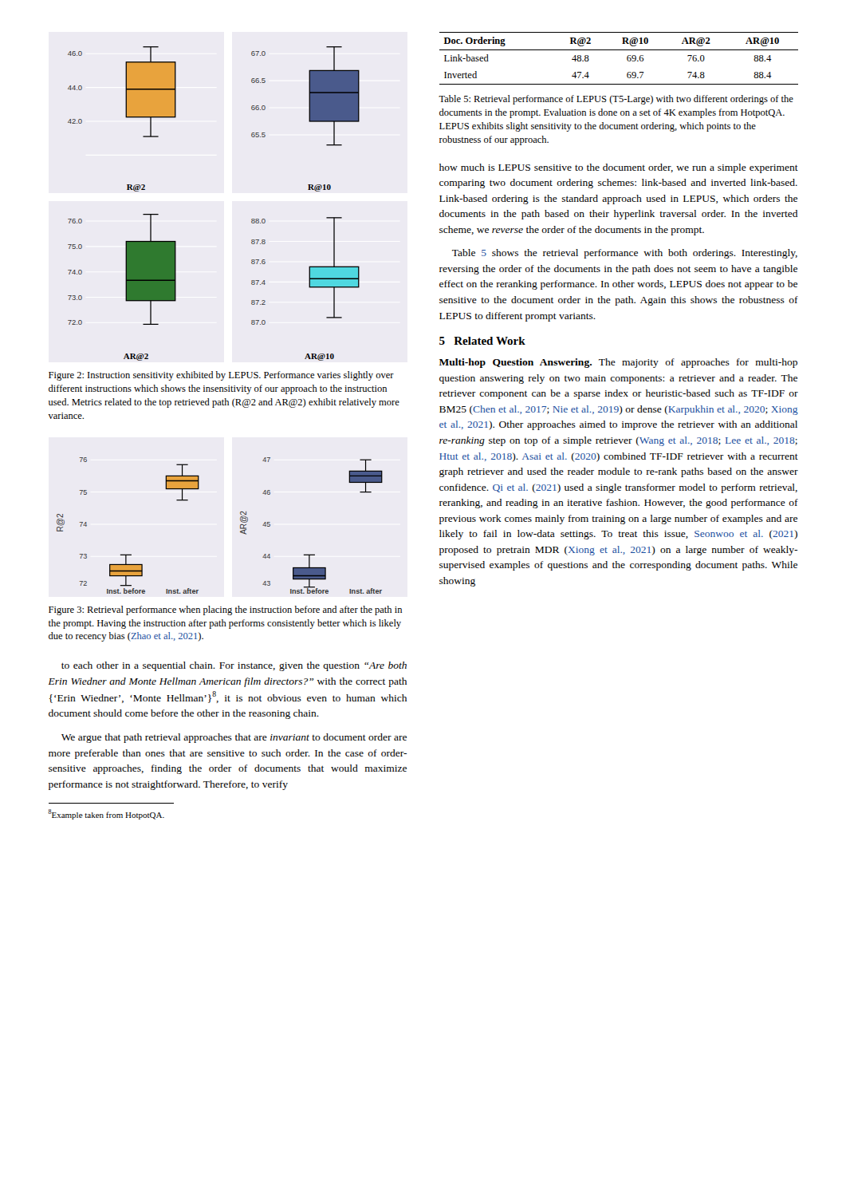46.0 44.0 42.0
R@2
67.0 66.5 66.0 65.5
R@10
76.0 75.0 74.0 73.0 72.0
AR@2
88.0 87.8 87.6 87.4 87.2 87.0
AR@10
Figure 2: Instruction sensitivity exhibited by LEPUS. Performance varies slightly over different instructions which shows the insensitivity of our approach to the instruction used. Metrics related to the top retrieved path (R@2 and AR@2) exhibit relatively more variance.
76 75 74 73 72 R@2 Inst. before Inst. after
47 46 45 44 43 AR@2 Inst. before Inst. after
Figure 3: Retrieval performance when placing the instruction before and after the path in the prompt. Having the instruction after path performs consistently better which is likely due to recency bias (Zhao et al., 2021).
to each other in a sequential chain. For instance, given the question “Are both Erin Wiedner and Monte Hellman American film directors?” with the correct path {‘Erin Wiedner’, ‘Monte Hellman’}8, it is not obvious even to human which document should come before the other in the reasoning chain.
We argue that path retrieval approaches that are invariant to document order are more preferable than ones that are sensitive to such order. In the case of order-sensitive approaches, finding the order of documents that would maximize performance is not straightforward. Therefore, to verify
8Example taken from HotpotQA.
| Doc. Ordering | R@2 | R@10 | AR@2 | AR@10 |
| --- | --- | --- | --- | --- |
| Link-based | 48.8 | 69.6 | 76.0 | 88.4 |
| Inverted | 47.4 | 69.7 | 74.8 | 88.4 |
Table 5: Retrieval performance of LEPUS (T5-Large) with two different orderings of the documents in the prompt. Evaluation is done on a set of 4K examples from HotpotQA. LEPUS exhibits slight sensitivity to the document ordering, which points to the robustness of our approach.
how much is LEPUS sensitive to the document order, we run a simple experiment comparing two document ordering schemes: link-based and inverted link-based. Link-based ordering is the standard approach used in LEPUS, which orders the documents in the path based on their hyperlink traversal order. In the inverted scheme, we reverse the order of the documents in the prompt.
Table 5 shows the retrieval performance with both orderings. Interestingly, reversing the order of the documents in the path does not seem to have a tangible effect on the reranking performance. In other words, LEPUS does not appear to be sensitive to the document order in the path. Again this shows the robustness of LEPUS to different prompt variants.
5 Related Work
Multi-hop Question Answering. The majority of approaches for multi-hop question answering rely on two main components: a retriever and a reader. The retriever component can be a sparse index or heuristic-based such as TF-IDF or BM25 (Chen et al., 2017; Nie et al., 2019) or dense (Karpukhin et al., 2020; Xiong et al., 2021). Other approaches aimed to improve the retriever with an additional re-ranking step on top of a simple retriever (Wang et al., 2018; Lee et al., 2018; Htut et al., 2018). Asai et al. (2020) combined TF-IDF retriever with a recurrent graph retriever and used the reader module to re-rank paths based on the answer confidence. Qi et al. (2021) used a single transformer model to perform retrieval, reranking, and reading in an iterative fashion. However, the good performance of previous work comes mainly from training on a large number of examples and are likely to fail in low-data settings. To treat this issue, Seonwoo et al. (2021) proposed to pretrain MDR (Xiong et al., 2021) on a large number of weakly-supervised examples of questions and the corresponding document paths. While showing